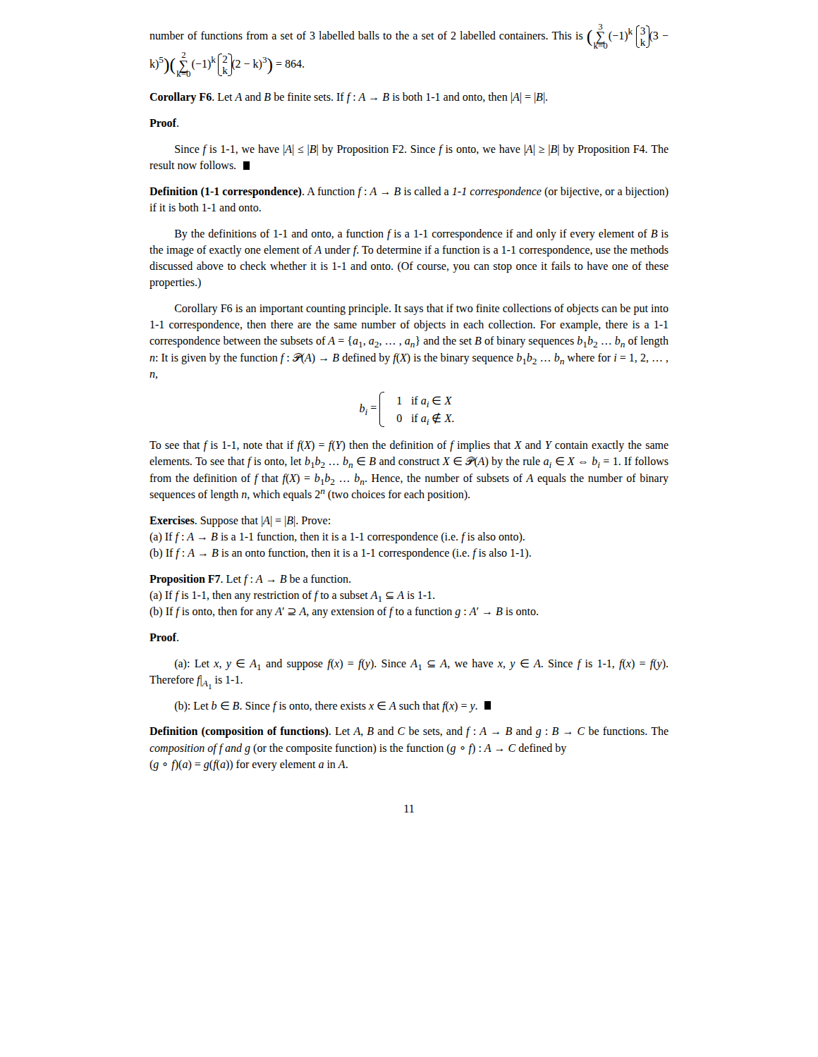number of functions from a set of 3 labelled balls to the a set of 2 labelled containers. This is (3∑k=0(−1)k 3 k(3 − k)5)(2∑k=0(−1)k 2 k(2 − k)3) = 864.
Corollary F6. Let A and B be finite sets. If f : A → B is both 1-1 and onto, then |A| = |B|.
Proof.
Since f is 1-1, we have |A| ≤ |B| by Proposition F2. Since f is onto, we have |A| ≥ |B| by Proposition F4. The result now follows.
Definition (1-1 correspondence). A function f : A → B is called a 1-1 correspondence (or bijective, or a bijection) if it is both 1-1 and onto.
By the definitions of 1-1 and onto, a function f is a 1-1 correspondence if and only if every element of B is the image of exactly one element of A under f. To determine if a function is a 1-1 correspondence, use the methods discussed above to check whether it is 1-1 and onto. (Of course, you can stop once it fails to have one of these properties.)
Corollary F6 is an important counting principle. It says that if two finite collections of objects can be put into 1-1 correspondence, then there are the same number of objects in each collection. For example, there is a 1-1 correspondence between the subsets of A = {a1, a2, … , an} and the set B of binary sequences b1b2 … bn of length n: It is given by the function f : 𝒫(A) → B defined by f(X) is the binary sequence b1b2 … bn where for i = 1, 2, … , n,
bi =
| 1 | if a i ∈ X |
| 0 | if a i ∉ X . |
To see that f is 1-1, note that if f(X) = f(Y) then the definition of f implies that X and Y contain exactly the same elements. To see that f is onto, let b1b2 … bn ∈ B and construct X ∈ 𝒫(A) by the rule ai ∈ X ⇔ bi = 1. If follows from the definition of f that f(X) = b1b2 … bn. Hence, the number of subsets of A equals the number of binary sequences of length n, which equals 2n (two choices for each position).
Exercises. Suppose that |A| = |B|. Prove:
(a) If f : A → B is a 1-1 function, then it is a 1-1 correspondence (i.e. f is also onto).
(b) If f : A → B is an onto function, then it is a 1-1 correspondence (i.e. f is also 1-1).
Proposition F7. Let f : A → B be a function.
(a) If f is 1-1, then any restriction of f to a subset A1 ⊆ A is 1-1.
(b) If f is onto, then for any A′ ⊇ A, any extension of f to a function g : A′ → B is onto.
Proof.
(a): Let x, y ∈ A1 and suppose f(x) = f(y). Since A1 ⊆ A, we have x, y ∈ A. Since f is 1-1, f(x) = f(y). Therefore f|A1 is 1-1.
(b): Let b ∈ B. Since f is onto, there exists x ∈ A such that f(x) = y.
Definition (composition of functions). Let A, B and C be sets, and f : A → B and g : B → C be functions. The composition of f and g (or the composite function) is the function (g ∘ f) : A → C defined by
(g ∘ f)(a) = g(f(a)) for every element a in A.
11